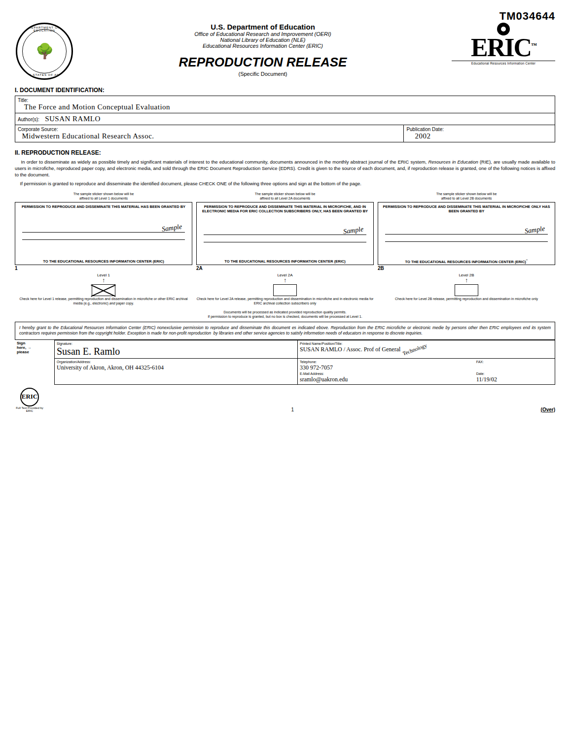TM034644
DEPARTMENT OF EDUCATION
🌳
UNITED STATES OF AMERICA
U.S. Department of Education
Office of Educational Research and Improvement (OERI)
National Library of Education (NLE)
Educational Resources Information Center (ERIC)
REPRODUCTION RELEASE
(Specific Document)
ERIC™
Educational Resources Information Center
I. DOCUMENT IDENTIFICATION:
| Title: The Force and Motion Conceptual Evaluation |
| Author(s): SUSAN RAMLO |
| Corporate Source: Midwestern Educational Research Assoc. | Publication Date: 2002 |
II. REPRODUCTION RELEASE:
In order to disseminate as widely as possible timely and significant materials of interest to the educational community, documents announced in the monthly abstract journal of the ERIC system, Resources in Education (RIE), are usually made available to users in microfiche, reproduced paper copy, and electronic media, and sold through the ERIC Document Reproduction Service (EDRS). Credit is given to the source of each document, and, if reproduction release is granted, one of the following notices is affixed to the document.
If permission is granted to reproduce and disseminate the identified document, please CHECK ONE of the following three options and sign at the bottom of the page.
The sample sticker shown below will be
affixed to all Level 1 documents
PERMISSION TO REPRODUCE AND DISSEMINATE THIS MATERIAL HAS BEEN GRANTED BY
Sample
TO THE EDUCATIONAL RESOURCES INFORMATION CENTER (ERIC)
1
Level 1
↑
Check here for Level 1 release, permitting reproduction and dissemination in microfiche or other ERIC archival media (e.g., electronic) and paper copy.
The sample sticker shown below will be
affixed to all Level 2A documents
PERMISSION TO REPRODUCE AND DISSEMINATE THIS MATERIAL IN MICROFICHE, AND IN ELECTRONIC MEDIA FOR ERIC COLLECTION SUBSCRIBERS ONLY, HAS BEEN GRANTED BY
Sample
TO THE EDUCATIONAL RESOURCES INFORMATION CENTER (ERIC)
2A
Level 2A
↑
Check here for Level 2A release, permitting reproduction and dissemination in microfiche and in electronic media for ERIC archival collection subscribers only
The sample sticker shown below will be
affixed to all Level 2B documents
PERMISSION TO REPRODUCE AND DISSEMINATE THIS MATERIAL IN MICROFICHE ONLY HAS BEEN GRANTED BY
Sample
TO THE EDUCATIONAL RESOURCES INFORMATION CENTER (ERIC)−
2B
Level 2B
↑
Check here for Level 2B release, permitting reproduction and dissemination in microfiche only
Documents will be processed as indicated provided reproduction quality permits.
If permission to reproduce is granted, but no box is checked, documents will be processed at Level 1.
I hereby grant to the Educational Resources Information Center (ERIC) nonexclusive permission to reproduce and disseminate this document es indicated ebove. Reproduction from the ERIC microfiche or electronic medie by persons other then ERIC employees end its system contractors requires permission from the copyright holder. Exception is made for non-profit reproduction by libraries end other service agencies to satisfy informetion needs of educators in response to discrete inquiries.
| Sign here, → please | Signature: Susan E. Ramlo | Printed Name/Position/Title: SUSAN RAMLO / Assoc. Prof of General Technology |
| | Organization/Address: University of Akron, Akron, OH 44325-6104 | / Telephone: 330 972-7057 / FAX: / / E-Mail Address: sramlo@uakron.edu / Date: 11/19/02 / |
ERIC
Full Text Provided by ERIC
1
(Over)